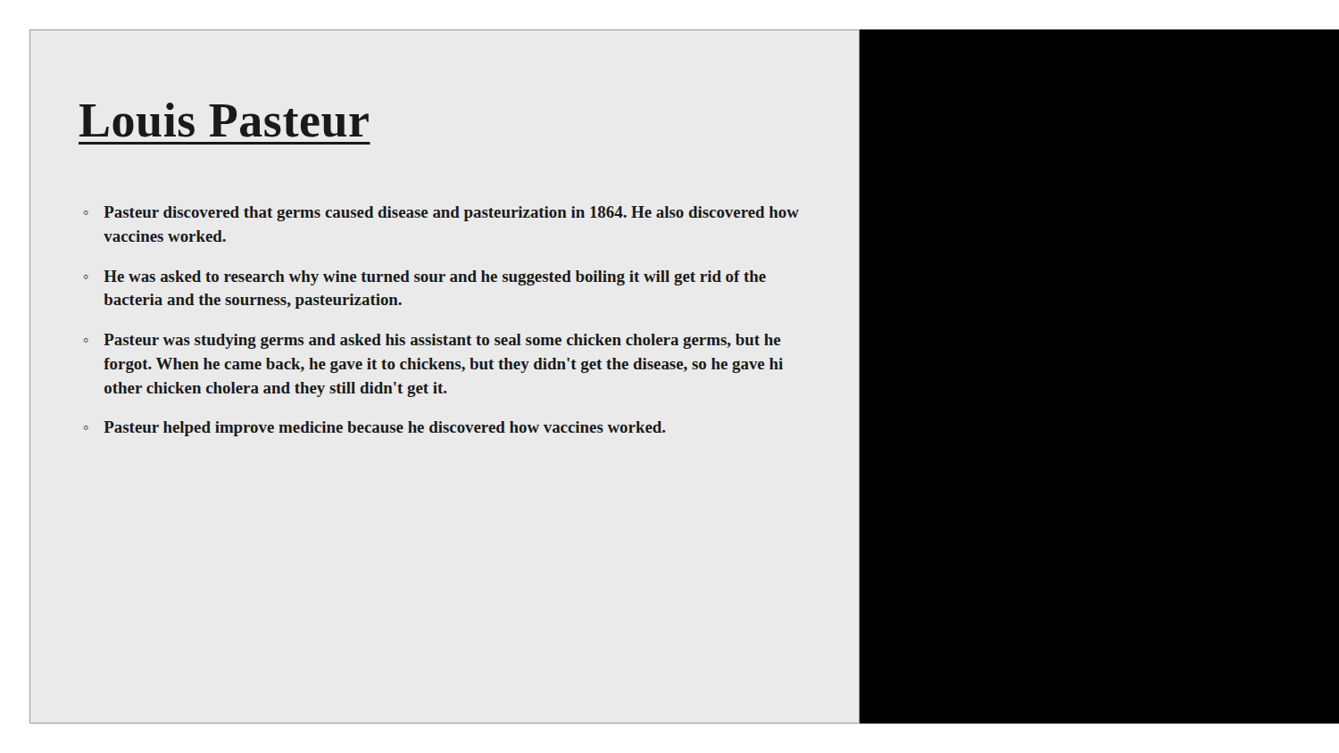Louis Pasteur
Pasteur discovered that germs caused disease and pasteurization in 1864. He also discovered how vaccines worked.
He was asked to research why wine turned sour and he suggested boiling it will get rid of the bacteria and the sourness, pasteurization.
Pasteur was studying germs and asked his assistant to seal some chicken cholera germs, but he forgot. When he came back, he gave it to chickens, but they didn't get the disease, so he gave hi other chicken cholera and they still didn't get it.
Pasteur helped improve medicine because he discovered how vaccines worked.